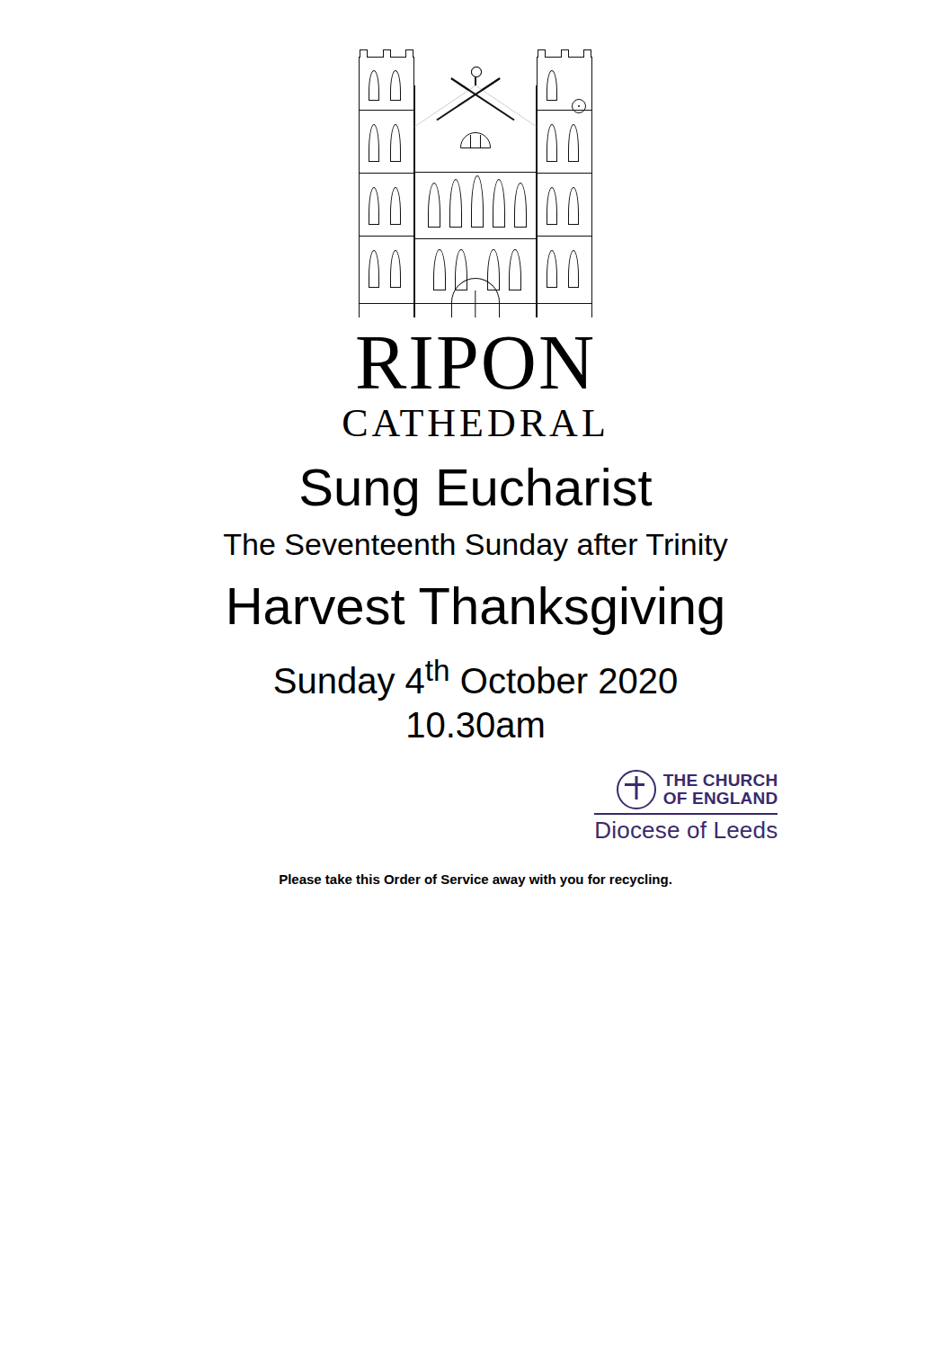RIPON
CATHEDRAL
Sung Eucharist
The Seventeenth Sunday after Trinity
Harvest Thanksgiving
Sunday 4th October 2020 10.30am
The Church
of England
Diocese of Leeds
Please take this Order of Service away with you for recycling.